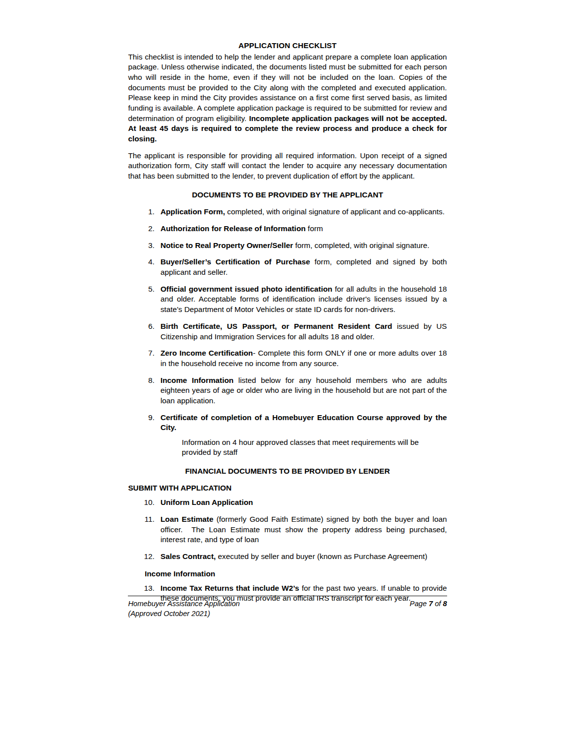APPLICATION CHECKLIST
This checklist is intended to help the lender and applicant prepare a complete loan application package. Unless otherwise indicated, the documents listed must be submitted for each person who will reside in the home, even if they will not be included on the loan. Copies of the documents must be provided to the City along with the completed and executed application. Please keep in mind the City provides assistance on a first come first served basis, as limited funding is available. A complete application package is required to be submitted for review and determination of program eligibility. Incomplete application packages will not be accepted. At least 45 days is required to complete the review process and produce a check for closing.
The applicant is responsible for providing all required information. Upon receipt of a signed authorization form, City staff will contact the lender to acquire any necessary documentation that has been submitted to the lender, to prevent duplication of effort by the applicant.
DOCUMENTS TO BE PROVIDED BY THE APPLICANT
Application Form, completed, with original signature of applicant and co-applicants.
Authorization for Release of Information form
Notice to Real Property Owner/Seller form, completed, with original signature.
Buyer/Seller’s Certification of Purchase form, completed and signed by both applicant and seller.
Official government issued photo identification for all adults in the household 18 and older. Acceptable forms of identification include driver's licenses issued by a state's Department of Motor Vehicles or state ID cards for non-drivers.
Birth Certificate, US Passport, or Permanent Resident Card issued by US Citizenship and Immigration Services for all adults 18 and older.
Zero Income Certification- Complete this form ONLY if one or more adults over 18 in the household receive no income from any source.
Income Information listed below for any household members who are adults eighteen years of age or older who are living in the household but are not part of the loan application.
Certificate of completion of a Homebuyer Education Course approved by the City.
Information on 4 hour approved classes that meet requirements will be provided by staff
FINANCIAL DOCUMENTS TO BE PROVIDED BY LENDER
SUBMIT WITH APPLICATION
Uniform Loan Application
Loan Estimate (formerly Good Faith Estimate) signed by both the buyer and loan officer. The Loan Estimate must show the property address being purchased, interest rate, and type of loan
Sales Contract, executed by seller and buyer (known as Purchase Agreement)
Income Information
Income Tax Returns that include W2’s for the past two years. If unable to provide these documents, you must provide an official IRS transcript for each year.
Homebuyer Assistance Application
(Approved October 2021)
Page 7 of 8